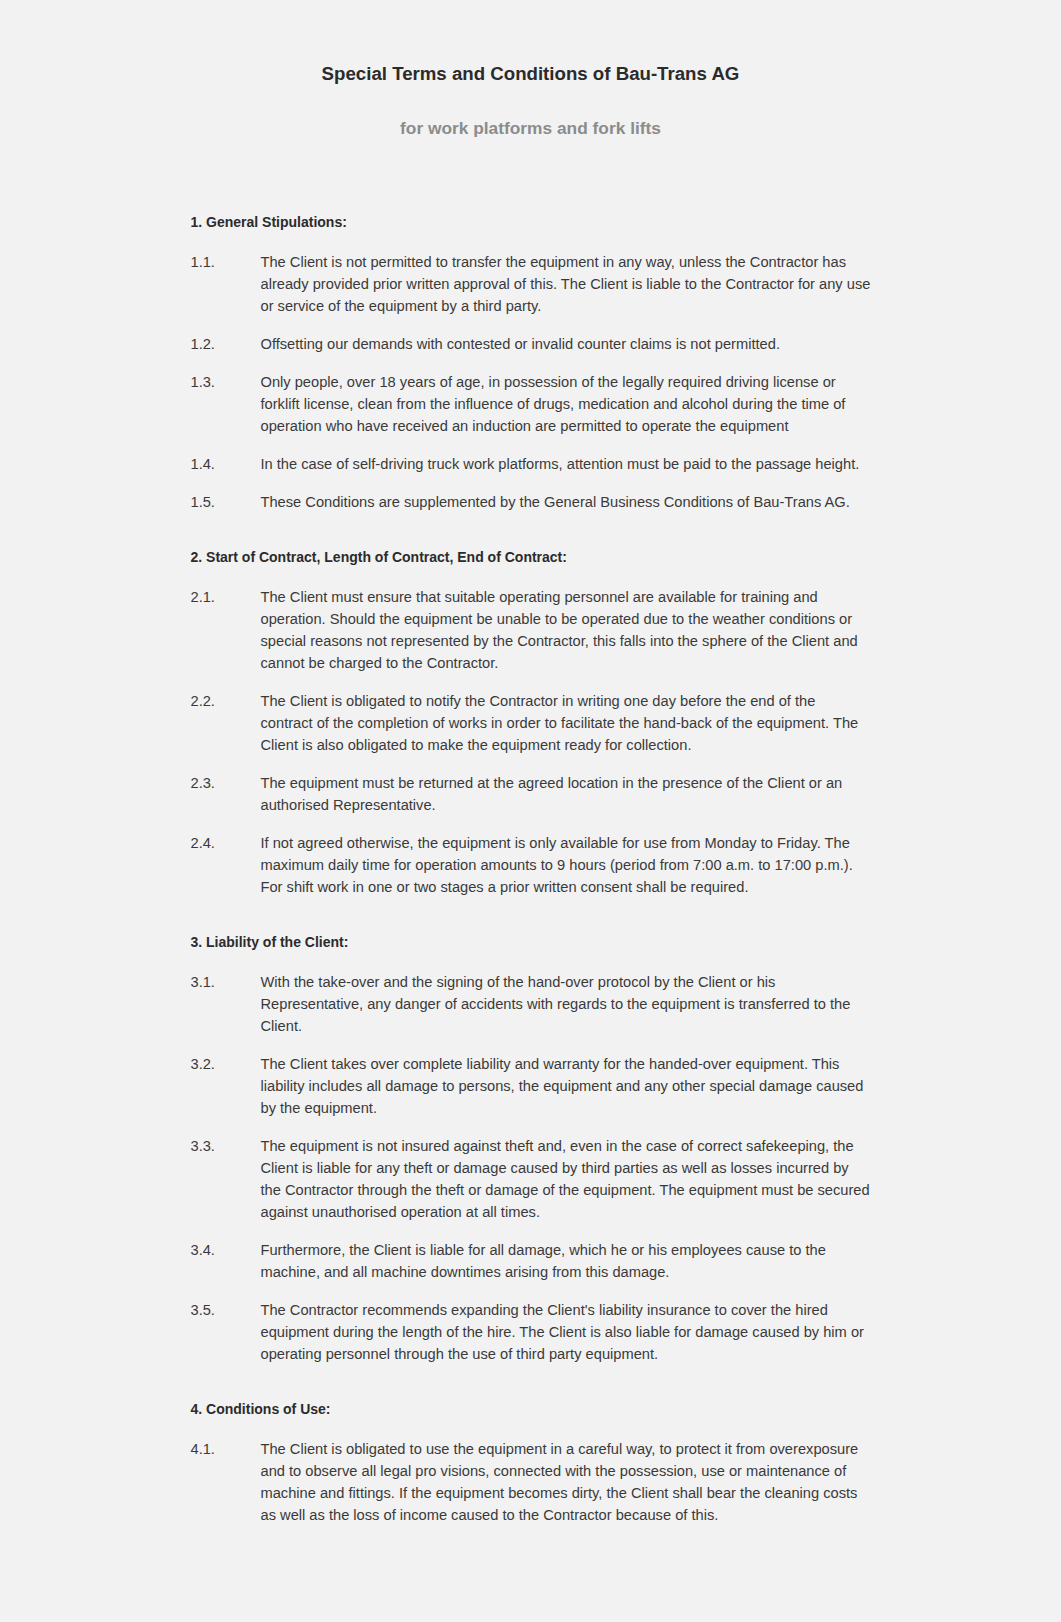Special Terms and Conditions of Bau-Trans AG
for work platforms and fork lifts
1. General Stipulations:
1.1.
The Client is not permitted to transfer the equipment in any way, unless the Contractor has already provided prior written approval of this. The Client is liable to the Contractor for any use or service of the equipment by a third party.
1.2.
Offsetting our demands with contested or invalid counter claims is not permitted.
1.3.
Only people, over 18 years of age, in possession of the legally required driving license or forklift license, clean from the influence of drugs, medication and alcohol during the time of operation who have received an induction are permitted to operate the equipment
1.4.
In the case of self-driving truck work platforms, attention must be paid to the passage height.
1.5.
These Conditions are supplemented by the General Business Conditions of Bau-Trans AG.
2. Start of Contract, Length of Contract, End of Contract:
2.1.
The Client must ensure that suitable operating personnel are available for training and operation. Should the equipment be unable to be operated due to the weather conditions or special reasons not represented by the Contractor, this falls into the sphere of the Client and cannot be charged to the Contractor.
2.2.
The Client is obligated to notify the Contractor in writing one day before the end of the contract of the completion of works in order to facilitate the hand-back of the equipment. The Client is also obligated to make the equipment ready for collection.
2.3.
The equipment must be returned at the agreed location in the presence of the Client or an authorised Representative.
2.4.
If not agreed otherwise, the equipment is only available for use from Monday to Friday. The maximum daily time for operation amounts to 9 hours (period from 7:00 a.m. to 17:00 p.m.). For shift work in one or two stages a prior written consent shall be required.
3. Liability of the Client:
3.1.
With the take-over and the signing of the hand-over protocol by the Client or his Representative, any danger of accidents with regards to the equipment is transferred to the Client.
3.2.
The Client takes over complete liability and warranty for the handed-over equipment. This liability includes all damage to persons, the equipment and any other special damage caused by the equipment.
3.3.
The equipment is not insured against theft and, even in the case of correct safekeeping, the Client is liable for any theft or damage caused by third parties as well as losses incurred by the Contractor through the theft or damage of the equipment. The equipment must be secured against unauthorised operation at all times.
3.4.
Furthermore, the Client is liable for all damage, which he or his employees cause to the machine, and all machine downtimes arising from this damage.
3.5.
The Contractor recommends expanding the Client's liability insurance to cover the hired equipment during the length of the hire. The Client is also liable for damage caused by him or operating personnel through the use of third party equipment.
4. Conditions of Use:
4.1.
The Client is obligated to use the equipment in a careful way, to protect it from overexposure and to observe all legal pro visions, connected with the possession, use or maintenance of machine and fittings. If the equipment becomes dirty, the Client shall bear the cleaning costs as well as the loss of income caused to the Contractor because of this.